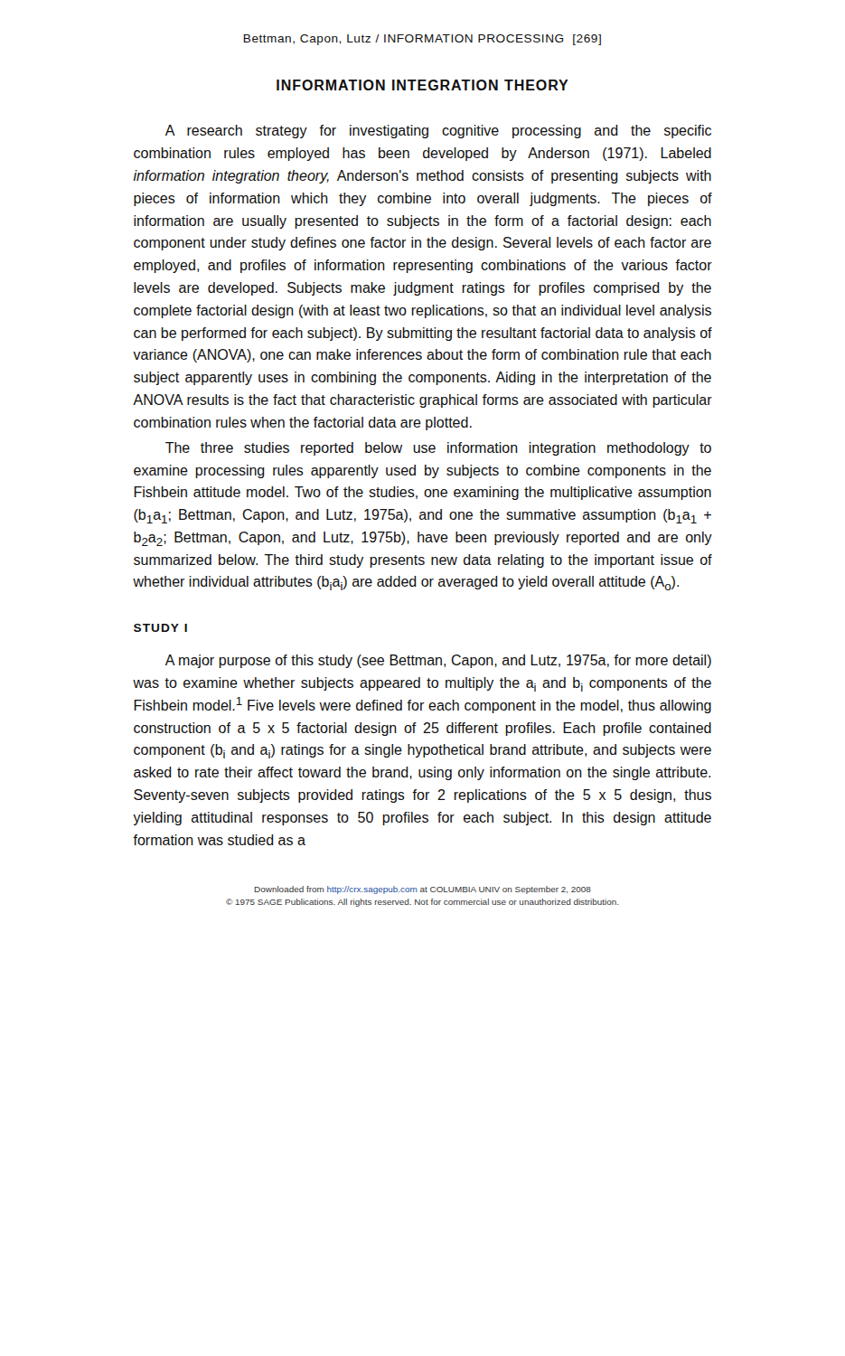Bettman, Capon, Lutz / INFORMATION PROCESSING [269]
INFORMATION INTEGRATION THEORY
A research strategy for investigating cognitive processing and the specific combination rules employed has been developed by Anderson (1971). Labeled information integration theory, Anderson's method consists of presenting subjects with pieces of information which they combine into overall judgments. The pieces of information are usually presented to subjects in the form of a factorial design: each component under study defines one factor in the design. Several levels of each factor are employed, and profiles of information representing combinations of the various factor levels are developed. Subjects make judgment ratings for profiles comprised by the complete factorial design (with at least two replications, so that an individual level analysis can be performed for each subject). By submitting the resultant factorial data to analysis of variance (ANOVA), one can make inferences about the form of combination rule that each subject apparently uses in combining the components. Aiding in the interpretation of the ANOVA results is the fact that characteristic graphical forms are associated with particular combination rules when the factorial data are plotted.
The three studies reported below use information integration methodology to examine processing rules apparently used by subjects to combine components in the Fishbein attitude model. Two of the studies, one examining the multiplicative assumption (b1a1; Bettman, Capon, and Lutz, 1975a), and one the summative assumption (b1a1 + b2a2; Bettman, Capon, and Lutz, 1975b), have been previously reported and are only summarized below. The third study presents new data relating to the important issue of whether individual attributes (biai) are added or averaged to yield overall attitude (Ao).
STUDY I
A major purpose of this study (see Bettman, Capon, and Lutz, 1975a, for more detail) was to examine whether subjects appeared to multiply the ai and bi components of the Fishbein model.1 Five levels were defined for each component in the model, thus allowing construction of a 5 x 5 factorial design of 25 different profiles. Each profile contained component (bi and ai) ratings for a single hypothetical brand attribute, and subjects were asked to rate their affect toward the brand, using only information on the single attribute. Seventy-seven subjects provided ratings for 2 replications of the 5 x 5 design, thus yielding attitudinal responses to 50 profiles for each subject. In this design attitude formation was studied as a
Downloaded from http://crx.sagepub.com at COLUMBIA UNIV on September 2, 2008
© 1975 SAGE Publications. All rights reserved. Not for commercial use or unauthorized distribution.